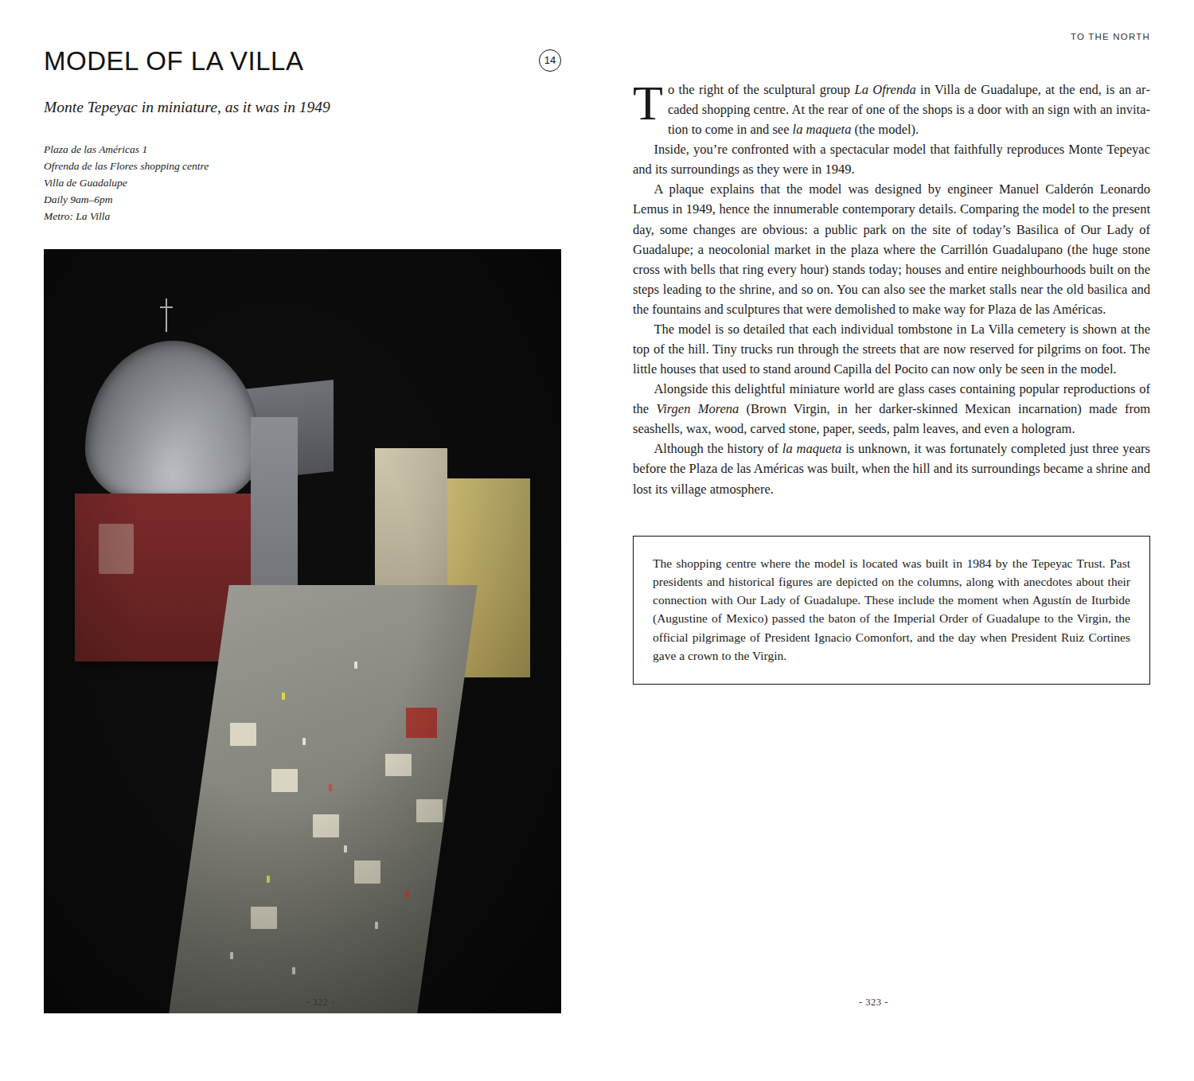14
MODEL OF LA VILLA
Monte Tepeyac in miniature, as it was in 1949
Plaza de las Américas 1
Ofrenda de las Flores shopping centre
Villa de Guadalupe
Daily 9am–6pm
Metro: La Villa
- 322 -
To the north
To the right of the sculptural group La Ofrenda in Villa de Guadalupe, at the end, is an arcaded shopping centre. At the rear of one of the shops is a door with an sign with an invitation to come in and see la maqueta (the model).
Inside, you’re confronted with a spectacular model that faithfully reproduces Monte Tepeyac and its surroundings as they were in 1949.
A plaque explains that the model was designed by engineer Manuel Calderón Leonardo Lemus in 1949, hence the innumerable contemporary details. Comparing the model to the present day, some changes are obvious: a public park on the site of today’s Basilica of Our Lady of Guadalupe; a neocolonial market in the plaza where the Carrillón Guadalupano (the huge stone cross with bells that ring every hour) stands today; houses and entire neighbourhoods built on the steps leading to the shrine, and so on. You can also see the market stalls near the old basilica and the fountains and sculptures that were demolished to make way for Plaza de las Américas.
The model is so detailed that each individual tombstone in La Villa cemetery is shown at the top of the hill. Tiny trucks run through the streets that are now reserved for pilgrims on foot. The little houses that used to stand around Capilla del Pocito can now only be seen in the model.
Alongside this delightful miniature world are glass cases containing popular reproductions of the Virgen Morena (Brown Virgin, in her darker-skinned Mexican incarnation) made from seashells, wax, wood, carved stone, paper, seeds, palm leaves, and even a hologram.
Although the history of la maqueta is unknown, it was fortunately completed just three years before the Plaza de las Américas was built, when the hill and its surroundings became a shrine and lost its village atmosphere.
The shopping centre where the model is located was built in 1984 by the Tepeyac Trust. Past presidents and historical figures are depicted on the columns, along with anecdotes about their connection with Our Lady of Guadalupe. These include the moment when Agustín de Iturbide (Augustine of Mexico) passed the baton of the Imperial Order of Guadalupe to the Virgin, the official pilgrimage of President Ignacio Comonfort, and the day when President Ruiz Cortines gave a crown to the Virgin.
- 323 -